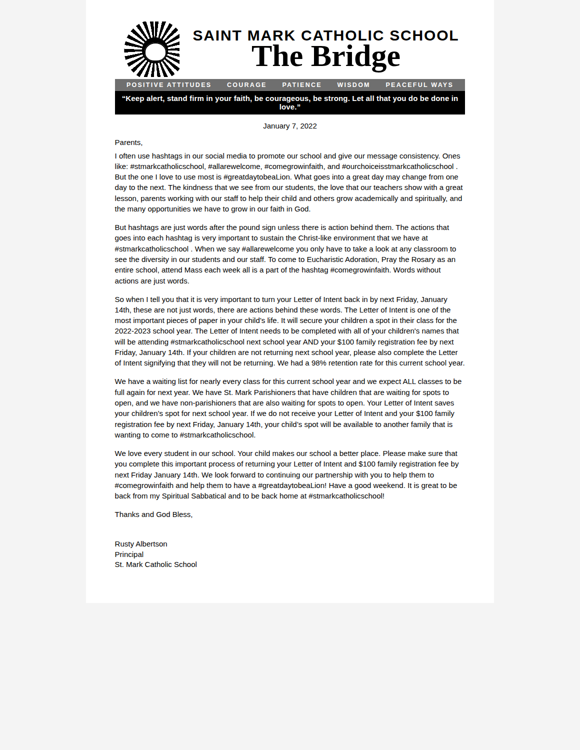SAINT MARK CATHOLIC SCHOOL
The Bridge
POSITIVE ATTITUDES COURAGE PATIENCE WISDOM PEACEFUL WAYS
“Keep alert, stand firm in your faith, be courageous, be strong. Let all that you do be done in love.”
January 7, 2022
Parents,
I often use hashtags in our social media to promote our school and give our message consistency. Ones like: #stmarkcatholicschool, #allarewelcome, #comegrowinfaith, and #ourchoiceisstmarkcatholicschool . But the one I love to use most is #greatdaytobeaLion. What goes into a great day may change from one day to the next. The kindness that we see from our students, the love that our teachers show with a great lesson, parents working with our staff to help their child and others grow academically and spiritually, and the many opportunities we have to grow in our faith in God.
But hashtags are just words after the pound sign unless there is action behind them. The actions that goes into each hashtag is very important to sustain the Christ-like environment that we have at #stmarkcatholicschool . When we say #allarewelcome you only have to take a look at any classroom to see the diversity in our students and our staff. To come to Eucharistic Adoration, Pray the Rosary as an entire school, attend Mass each week all is a part of the hashtag #comegrowinfaith. Words without actions are just words.
So when I tell you that it is very important to turn your Letter of Intent back in by next Friday, January 14th, these are not just words, there are actions behind these words. The Letter of Intent is one of the most important pieces of paper in your child’s life. It will secure your children a spot in their class for the 2022-2023 school year. The Letter of Intent needs to be completed with all of your children's names that will be attending #stmarkcatholicschool next school year AND your $100 family registration fee by next Friday, January 14th. If your children are not returning next school year, please also complete the Letter of Intent signifying that they will not be returning. We had a 98% retention rate for this current school year.
We have a waiting list for nearly every class for this current school year and we expect ALL classes to be full again for next year. We have St. Mark Parishioners that have children that are waiting for spots to open, and we have non-parishioners that are also waiting for spots to open. Your Letter of Intent saves your children’s spot for next school year. If we do not receive your Letter of Intent and your $100 family registration fee by next Friday, January 14th, your child’s spot will be available to another family that is wanting to come to #stmarkcatholicschool.
We love every student in our school. Your child makes our school a better place. Please make sure that you complete this important process of returning your Letter of Intent and $100 family registration fee by next Friday January 14th. We look forward to continuing our partnership with you to help them to #comegrowinfaith and help them to have a #greatdaytobeaLion! Have a good weekend. It is great to be back from my Spiritual Sabbatical and to be back home at #stmarkcatholicschool!
Thanks and God Bless,
Rusty Albertson
Principal
St. Mark Catholic School